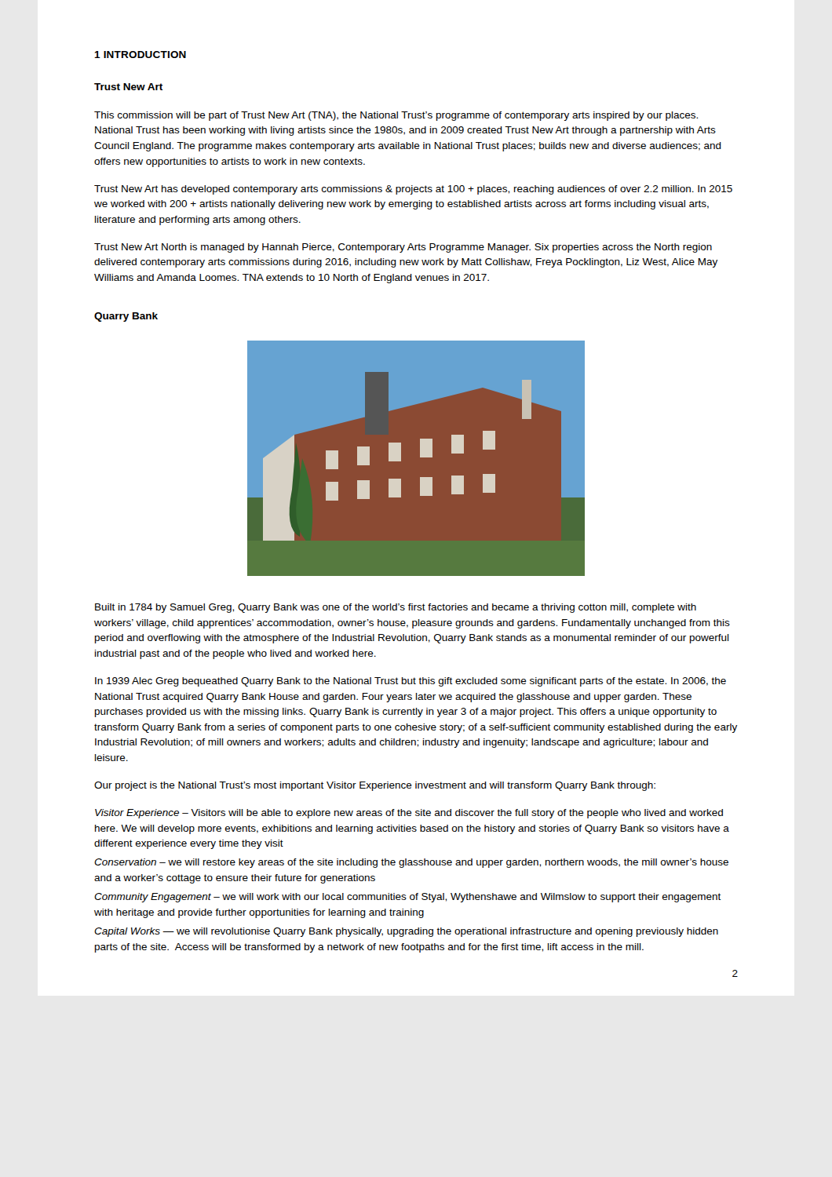1 INTRODUCTION
Trust New Art
This commission will be part of Trust New Art (TNA), the National Trust’s programme of contemporary arts inspired by our places. National Trust has been working with living artists since the 1980s, and in 2009 created Trust New Art through a partnership with Arts Council England. The programme makes contemporary arts available in National Trust places; builds new and diverse audiences; and offers new opportunities to artists to work in new contexts.
Trust New Art has developed contemporary arts commissions & projects at 100 + places, reaching audiences of over 2.2 million. In 2015 we worked with 200 + artists nationally delivering new work by emerging to established artists across art forms including visual arts, literature and performing arts among others.
Trust New Art North is managed by Hannah Pierce, Contemporary Arts Programme Manager. Six properties across the North region delivered contemporary arts commissions during 2016, including new work by Matt Collishaw, Freya Pocklington, Liz West, Alice May Williams and Amanda Loomes. TNA extends to 10 North of England venues in 2017.
Quarry Bank
Built in 1784 by Samuel Greg, Quarry Bank was one of the world’s first factories and became a thriving cotton mill, complete with workers’ village, child apprentices’ accommodation, owner’s house, pleasure grounds and gardens. Fundamentally unchanged from this period and overflowing with the atmosphere of the Industrial Revolution, Quarry Bank stands as a monumental reminder of our powerful industrial past and of the people who lived and worked here.
In 1939 Alec Greg bequeathed Quarry Bank to the National Trust but this gift excluded some significant parts of the estate. In 2006, the National Trust acquired Quarry Bank House and garden. Four years later we acquired the glasshouse and upper garden. These purchases provided us with the missing links. Quarry Bank is currently in year 3 of a major project. This offers a unique opportunity to transform Quarry Bank from a series of component parts to one cohesive story; of a self-sufficient community established during the early Industrial Revolution; of mill owners and workers; adults and children; industry and ingenuity; landscape and agriculture; labour and leisure.
Our project is the National Trust’s most important Visitor Experience investment and will transform Quarry Bank through:
Visitor Experience – Visitors will be able to explore new areas of the site and discover the full story of the people who lived and worked here. We will develop more events, exhibitions and learning activities based on the history and stories of Quarry Bank so visitors have a different experience every time they visit
Conservation – we will restore key areas of the site including the glasshouse and upper garden, northern woods, the mill owner’s house and a worker’s cottage to ensure their future for generations
Community Engagement – we will work with our local communities of Styal, Wythenshawe and Wilmslow to support their engagement with heritage and provide further opportunities for learning and training
Capital Works — we will revolutionise Quarry Bank physically, upgrading the operational infrastructure and opening previously hidden parts of the site. Access will be transformed by a network of new footpaths and for the first time, lift access in the mill.
2